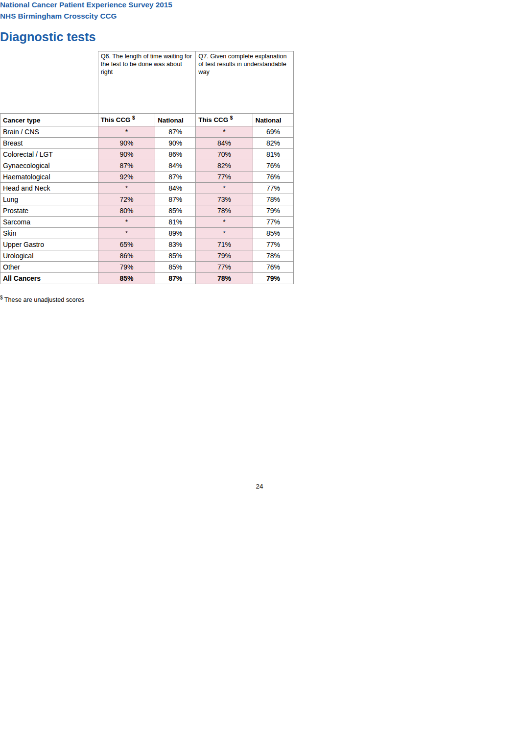National Cancer Patient Experience Survey 2015
NHS Birmingham Crosscity CCG
Diagnostic tests
| | Q6. The length of time waiting for the test to be done was about right | Q7. Given complete explanation of test results in understandable way |
| --- | --- | --- |
| Cancer type | This CCG $ | National | This CCG $ | National |
| Brain / CNS | * | 87% | * | 69% |
| Breast | 90% | 90% | 84% | 82% |
| Colorectal / LGT | 90% | 86% | 70% | 81% |
| Gynaecological | 87% | 84% | 82% | 76% |
| Haematological | 92% | 87% | 77% | 76% |
| Head and Neck | * | 84% | * | 77% |
| Lung | 72% | 87% | 73% | 78% |
| Prostate | 80% | 85% | 78% | 79% |
| Sarcoma | * | 81% | * | 77% |
| Skin | * | 89% | * | 85% |
| Upper Gastro | 65% | 83% | 71% | 77% |
| Urological | 86% | 85% | 79% | 78% |
| Other | 79% | 85% | 77% | 76% |
| All Cancers | 85% | 87% | 78% | 79% |
$ These are unadjusted scores
24